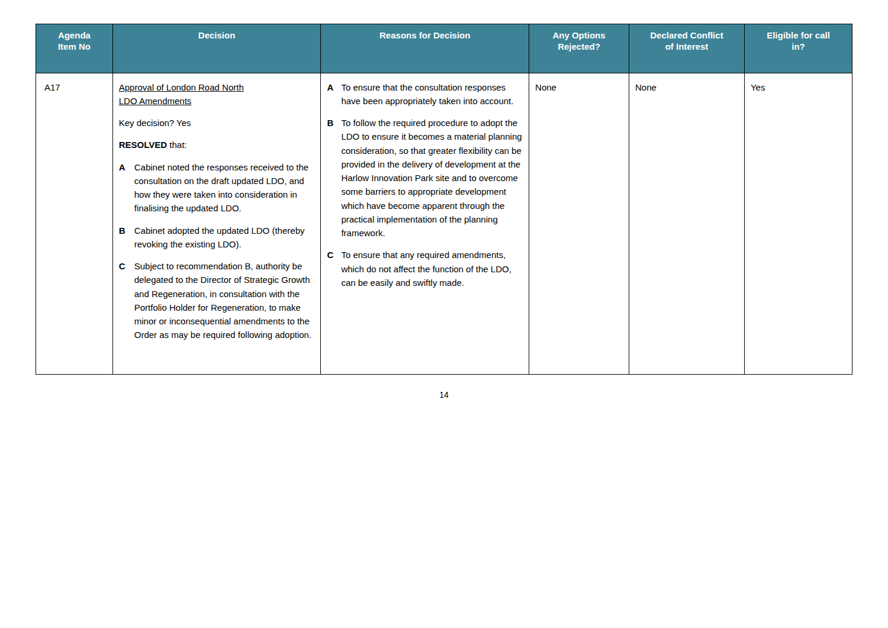| Agenda Item No | Decision | Reasons for Decision | Any Options Rejected? | Declared Conflict of Interest | Eligible for call in? |
| --- | --- | --- | --- | --- | --- |
| A17 | Approval of London Road North LDO Amendments Key decision? Yes RESOLVED that: A Cabinet noted the responses received to the consultation on the draft updated LDO, and how they were taken into consideration in finalising the updated LDO. B Cabinet adopted the updated LDO (thereby revoking the existing LDO). C Subject to recommendation B, authority be delegated to the Director of Strategic Growth and Regeneration, in consultation with the Portfolio Holder for Regeneration, to make minor or inconsequential amendments to the Order as may be required following adoption. | A To ensure that the consultation responses have been appropriately taken into account. B To follow the required procedure to adopt the LDO to ensure it becomes a material planning consideration, so that greater flexibility can be provided in the delivery of development at the Harlow Innovation Park site and to overcome some barriers to appropriate development which have become apparent through the practical implementation of the planning framework. C To ensure that any required amendments, which do not affect the function of the LDO, can be easily and swiftly made. | None | None | Yes |
14